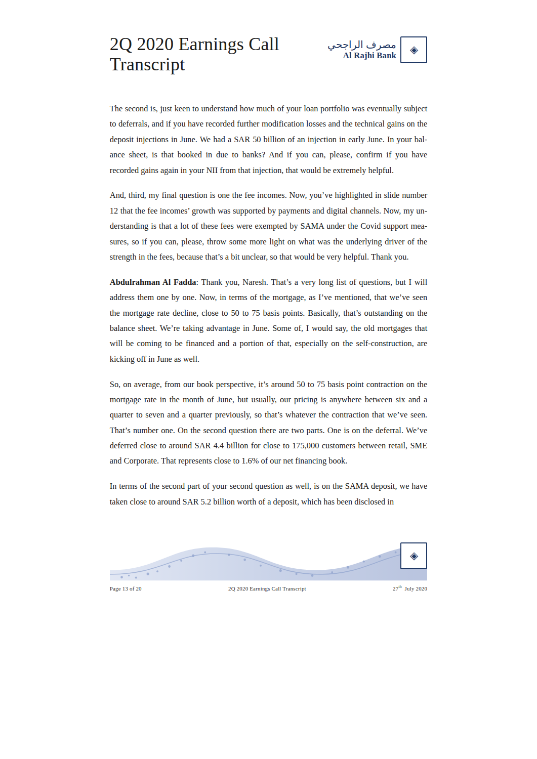2Q 2020 Earnings Call Transcript
مصرف الراجحي
Al Rajhi Bank
◈
The second is, just keen to understand how much of your loan portfolio was eventually subject to deferrals, and if you have recorded further modification losses and the technical gains on the deposit injections in June. We had a SAR 50 billion of an injection in early June. In your balance sheet, is that booked in due to banks? And if you can, please, confirm if you have recorded gains again in your NII from that injection, that would be extremely helpful.
And, third, my final question is one the fee incomes. Now, you’ve highlighted in slide number 12 that the fee incomes’ growth was supported by payments and digital channels. Now, my understanding is that a lot of these fees were exempted by SAMA under the Covid support measures, so if you can, please, throw some more light on what was the underlying driver of the strength in the fees, because that’s a bit unclear, so that would be very helpful. Thank you.
Abdulrahman Al Fadda: Thank you, Naresh. That’s a very long list of questions, but I will address them one by one. Now, in terms of the mortgage, as I’ve mentioned, that we’ve seen the mortgage rate decline, close to 50 to 75 basis points. Basically, that’s outstanding on the balance sheet. We’re taking advantage in June. Some of, I would say, the old mortgages that will be coming to be financed and a portion of that, especially on the self-construction, are kicking off in June as well.
So, on average, from our book perspective, it’s around 50 to 75 basis point contraction on the mortgage rate in the month of June, but usually, our pricing is anywhere between six and a quarter to seven and a quarter previously, so that’s whatever the contraction that we’ve seen. That’s number one. On the second question there are two parts. One is on the deferral. We’ve deferred close to around SAR 4.4 billion for close to 175,000 customers between retail, SME and Corporate. That represents close to 1.6% of our net financing book.
In terms of the second part of your second question as well, is on the SAMA deposit, we have taken close to around SAR 5.2 billion worth of a deposit, which has been disclosed in
◈
Page 13 of 20
2Q 2020 Earnings Call Transcript
27th July 2020